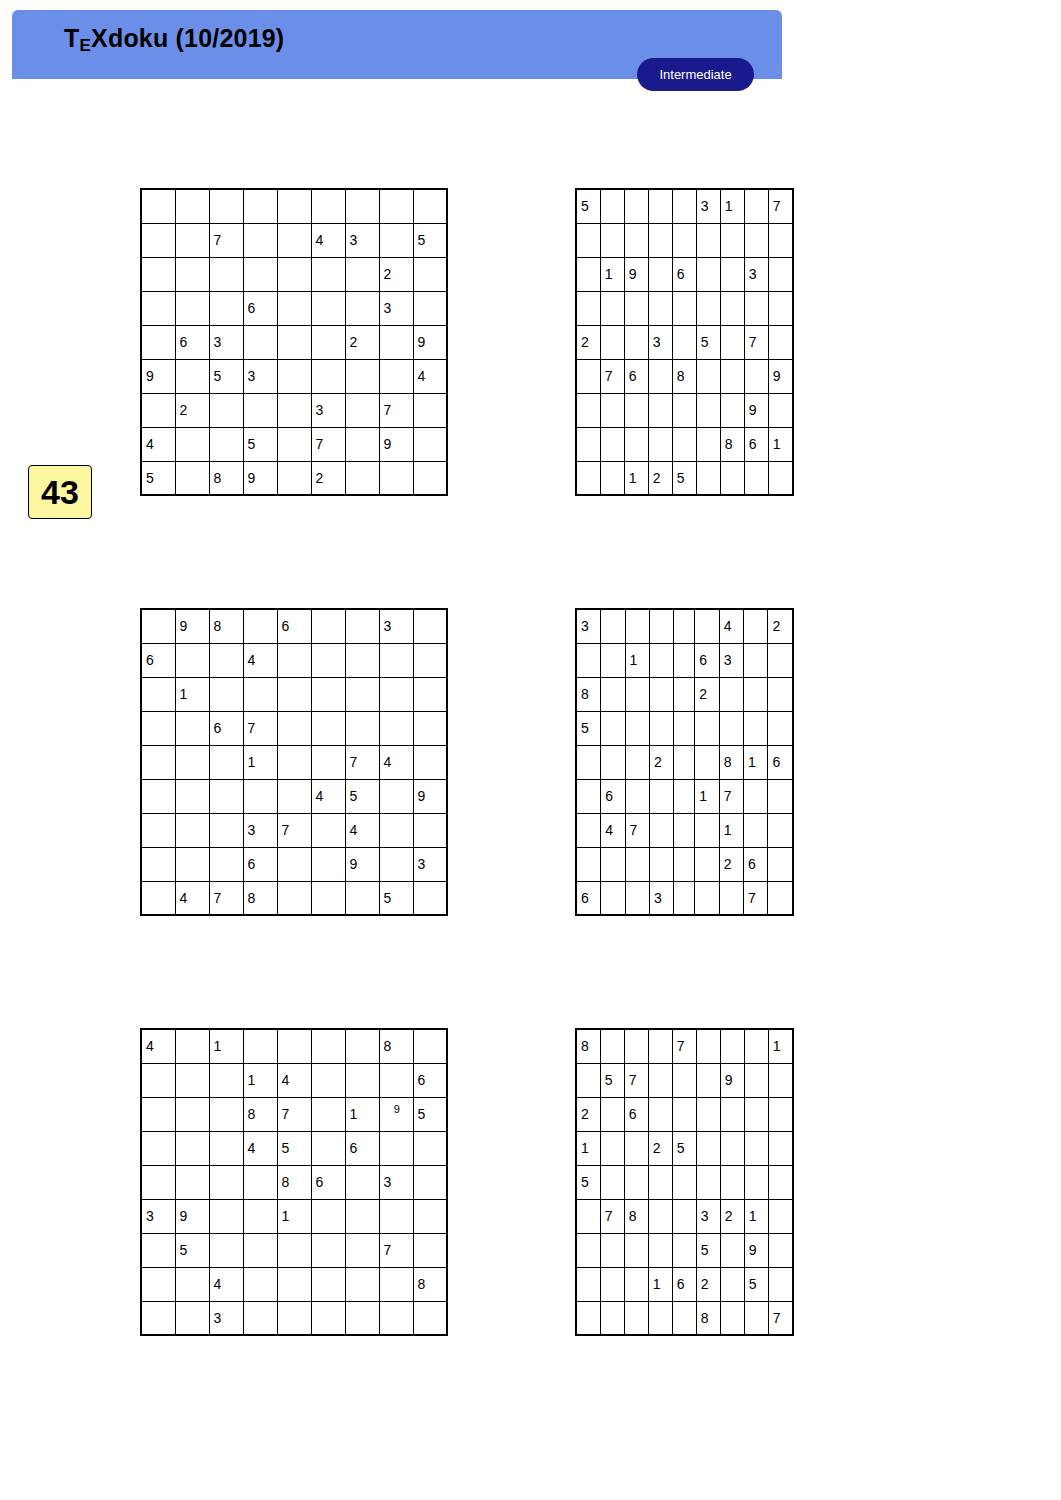TEXdoku (10/2019)
Intermediate
43
| | | 7 | | | 4 | 3 | | 5 |
| | | | | | | | 2 | |
| | | | 6 | | | | 3 | |
| | 6 | 3 | | | | 2 | | 9 |
| 9 | | 5 | 3 | | | | | 4 |
| | 2 | | | | 3 | | 7 | |
| 4 | | | 5 | | 7 | | 9 | |
| 5 | | 8 | 9 | | 2 | | | |
| 5 | | | | | 3 | 1 | | 7 |
| | 1 | 9 | | 6 | | | 3 | |
| 2 | | | 3 | | 5 | | 7 | |
| | 7 | 6 | | 8 | | | | 9 |
| | | | | | | | 9 | |
| | | | | | | 8 | 6 | 1 |
| | | 1 | 2 | 5 | | | | |
| | 9 | 8 | | 6 | | | 3 | |
| 6 | | | 4 | | | | | |
| | 1 | | | | | | | |
| | | 6 | 7 | | | | | |
| | | | 1 | | | 7 | 4 | |
| | | | | | 4 | 5 | | 9 |
| | | | 3 | 7 | | 4 | | |
| | | | 6 | | | 9 | | 3 |
| | 4 | 7 | 8 | | | | 5 | |
| 3 | | | | | | 4 | | 2 |
| | | 1 | | | 6 | 3 | | |
| 8 | | | | | 2 | | | |
| 5 | | | | | | | | |
| | | | 2 | | | 8 | 1 | 6 |
| | 6 | | | | 1 | 7 | | |
| | 4 | 7 | | | | 1 | | |
| | | | | | | 2 | 6 | |
| 6 | | | 3 | | | | 7 | |
| 4 | | 1 | | | | | 8 | |
| | | | 1 | 4 | | | | 6 |
| | | | 8 | 7 | | 1 | | 5 |
| | | | 4 | 5 | | 6 | | |
| | | | | 8 | 6 | | 3 | |
| 3 | 9 | | | 1 | | | | |
| | 5 | | | | | | 7 | |
| | | 4 | | | | | | 8 |
| | | 3 | | | | | | |
| 8 | | | | 7 | | | | 1 |
| | 5 | 7 | | | | 9 | | |
| 2 | | 6 | | | | | | |
| 1 | | | 2 | 5 | | | | |
| 5 | | | | | | | | |
| | 7 | 8 | | | 3 | 2 | 1 | |
| | | | | | 5 | | 9 | |
| | | | 1 | 6 | 2 | | 5 | |
| | | | | | 8 | | | 7 |
9